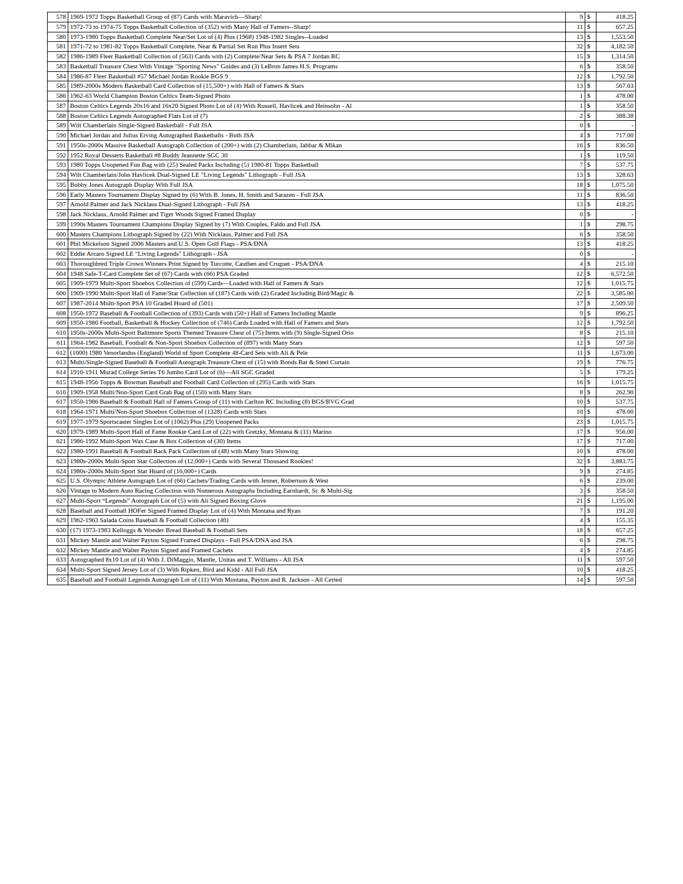| 578 | 1969-1972 Topps Basketball Group of (87) Cards with Maravich—Sharp! | 9 | $ | 418.25 |
| 579 | 1972-73 to 1974-75 Topps Basketball Collection of (352) with Many Hall of Famers--Sharp! | 11 | $ | 657.25 |
| 580 | 1973-1980 Topps Basketball Complete Near/Set Lot of (4) Plus (1968) 1948-1982 Singles--Loaded | 13 | $ | 1,553.50 |
| 581 | 1971-72 to 1981-82 Topps Basketball Complete, Near & Partial Set Run Plus Insert Sets | 32 | $ | 4,182.50 |
| 582 | 1986-1989 Fleer Basketball Collection of (563) Cards with (2) Complete/Near Sets & PSA 7 Jordan RC | 15 | $ | 1,314.50 |
| 583 | Basketball Treasure Chest With Vintage "Sporting News" Guides and (3) LeBron James H.S. Programs | 6 | $ | 358.50 |
| 584 | 1986-87 Fleer Basketball #57 Michael Jordan Rookie BGS 9 | 12 | $ | 1,792.50 |
| 585 | 1989-2000s Modern Basketball Card Collection of (15,500+) with Hall of Famers & Stars | 13 | $ | 567.63 |
| 586 | 1962-63 World Champion Boston Celtics Team-Signed Photo | 1 | $ | 478.00 |
| 587 | Boston Celtics Legends 20x16 and 16x20 Signed Photo Lot of (4) With Russell, Havlicek and Heinsohn - Al | 1 | $ | 358.50 |
| 588 | Boston Celtics Legends Autographed Flats Lot of (7) | 2 | $ | 388.38 |
| 589 | Wilt Chamberlain Single-Signed Basketball - Full JSA | 0 | $ | - |
| 590 | Michael Jordan and Julius Erving Autographed Basketballs - Both JSA | 4 | $ | 717.00 |
| 591 | 1950s-2000s Massive Basketball Autograph Collection of (200+) with (2) Chamberlain, Jabbar & Mikan | 16 | $ | 836.50 |
| 592 | 1952 Royal Desserts Basketball #8 Buddy Jeannette SGC 30 | 1 | $ | 119.50 |
| 593 | 1980 Topps Unopened Fun Bag with (25) Sealed Packs Including (5) 1980-81 Topps Basketball | 7 | $ | 537.75 |
| 594 | Wilt Chamberlain/John Havlicek Dual-Signed LE "Living Legends" Lithograph - Full JSA | 13 | $ | 328.63 |
| 595 | Bobby Jones Autograph Display With Full JSA | 18 | $ | 1,075.50 |
| 596 | Early Masters Tournament Display Signed by (6) With B. Jones, H. Smith and Sarazen - Full JSA | 11 | $ | 836.50 |
| 597 | Arnold Palmer and Jack Nicklaus Dual-Signed Lithograph - Full JSA | 13 | $ | 418.25 |
| 598 | Jack Nicklaus, Arnold Palmer and Tiger Woods Signed Framed Display | 0 | $ | - |
| 599 | 1990s Masters Tournament Champions Display Signed by (7) With Couples, Faldo and Full JSA | 1 | $ | 298.75 |
| 600 | Masters Champions Lithograph Signed by (22) With Nicklaus, Palmer and Full JSA | 6 | $ | 358.50 |
| 601 | Phil Mickelson Signed 2006 Masters and U.S. Open Golf Flags - PSA/DNA | 13 | $ | 418.25 |
| 602 | Eddie Arcaro Signed LE "Living Legends" Lithograph - JSA | 0 | $ | - |
| 603 | Thoroughbred Triple Crown Winners Print Signed by Turcotte, Cauthen and Cruguet - PSA/DNA | 4 | $ | 215.10 |
| 604 | 1948 Safe-T-Card Complete Set of (67) Cards with (66) PSA Graded | 12 | $ | 6,572.50 |
| 605 | 1909-1979 Multi-Sport Shoebox Collection of (599) Cards—Loaded with Hall of Famers & Stars | 12 | $ | 1,015.75 |
| 606 | 1909-1990 Multi-Sport Hall of Fame/Star Collection of (187) Cards with (2) Graded Including Bird/Magic & | 22 | $ | 3,585.00 |
| 607 | 1987-2014 Multi-Sport PSA 10 Graded Hoard of (501) | 17 | $ | 2,509.50 |
| 608 | 1950-1972 Baseball & Football Collection of (393) Cards with (50+) Hall of Famers Including Mantle | 9 | $ | 896.25 |
| 609 | 1950-1980 Football, Basketball & Hockey Collection of (746) Cards Loaded with Hall of Famers and Stars | 12 | $ | 1,792.50 |
| 610 | 1950s-2000s Multi-Sport Baltimore Sports Themed Treasure Chest of (75) Items with (9) Single-Signed Orio | 8 | $ | 215.10 |
| 611 | 1964-1982 Baseball, Football & Non-Sport Shoebox Collection of (897) with Many Stars | 12 | $ | 597.50 |
| 612 | (1000) 1980 Venorlandus (England) World of Sport Complete 48-Card Sets with Ali & Pele | 11 | $ | 1,673.00 |
| 613 | Multi/Single-Signed Baseball & Football Autograph Treasure Chest of (15) with Bonds Bat & Steel Curtain | 19 | $ | 776.75 |
| 614 | 1910-1911 Murad College Series T6 Jumbo Card Lot of (6)—All SGC Graded | 5 | $ | 179.25 |
| 615 | 1948-1956 Topps & Bowman Baseball and Football Card Collection of (295) Cards with Stars | 16 | $ | 1,015.75 |
| 616 | 1909-1958 Multi/Non-Sport Card Grab Bag of (150) with Many Stars | 8 | $ | 262.90 |
| 617 | 1950-1986 Baseball & Football Hall of Famers Group of (11) with Carlton RC Including (8) BGS/BVG Grad | 10 | $ | 537.75 |
| 618 | 1964-1971 Multi/Non-Sport Shoebox Collection of (1328) Cards with Stars | 10 | $ | 478.00 |
| 619 | 1977-1979 Sportscaster Singles Lot of (1062) Plus (29) Unopened Packs | 23 | $ | 1,015.75 |
| 620 | 1979-1989 Multi-Sport Hall of Fame Rookie Card Lot of (22) with Gretzky, Montana & (11) Marino | 17 | $ | 956.00 |
| 621 | 1986-1992 Multi-Sport Wax Case & Box Collection of (30) Items | 17 | $ | 717.00 |
| 622 | 1980-1991 Baseball & Football Rack Pack Collection of (48) with Many Stars Showing | 10 | $ | 478.00 |
| 623 | 1980s-2000s Multi-Sport Star Collection of (12,000+) Cards with Several Thousand Rookies! | 32 | $ | 3,883.75 |
| 624 | 1980s-2000s Multi-Sport Star Hoard of (16,000+) Cards | 9 | $ | 274.85 |
| 625 | U.S. Olympic Athlete Autograph Lot of (66) Cachets/Trading Cards with Jenner, Robertson & West | 6 | $ | 239.00 |
| 626 | Vintage to Modern Auto Racing Collection with Numerous Autographs Including Earnhardt, Sr. & Multi-Sig | 3 | $ | 358.50 |
| 627 | Multi-Sport “Legends” Autograph Lot of (5) with Ali Signed Boxing Glove | 21 | $ | 1,195.00 |
| 628 | Baseball and Football HOFer Signed Framed Display Lot of (4) With Montana and Ryan | 7 | $ | 191.20 |
| 629 | 1962-1963 Salada Coins Baseball & Football Collection (40) | 4 | $ | 155.35 |
| 630 | (17) 1973-1983 Kelloggs & Wonder Bread Baseball & Football Sets | 18 | $ | 657.25 |
| 631 | Mickey Mantle and Walter Payton Signed Framed Displays - Full PSA/DNA and JSA | 6 | $ | 298.75 |
| 632 | Mickey Mantle and Walter Payton Signed and Framed Cachets | 4 | $ | 274.85 |
| 633 | Autographed 8x10 Lot of (4) With J. DiMaggio, Mantle, Unitas and T. Williams - All JSA | 11 | $ | 597.50 |
| 634 | Multi-Sport Signed Jersey Lot of (3) With Ripken, Bird and Kidd - All Full JSA | 10 | $ | 418.25 |
| 635 | Baseball and Football Legends Autograph Lot of (11) With Montana, Payton and R. Jackson - All Certed | 14 | $ | 597.50 |